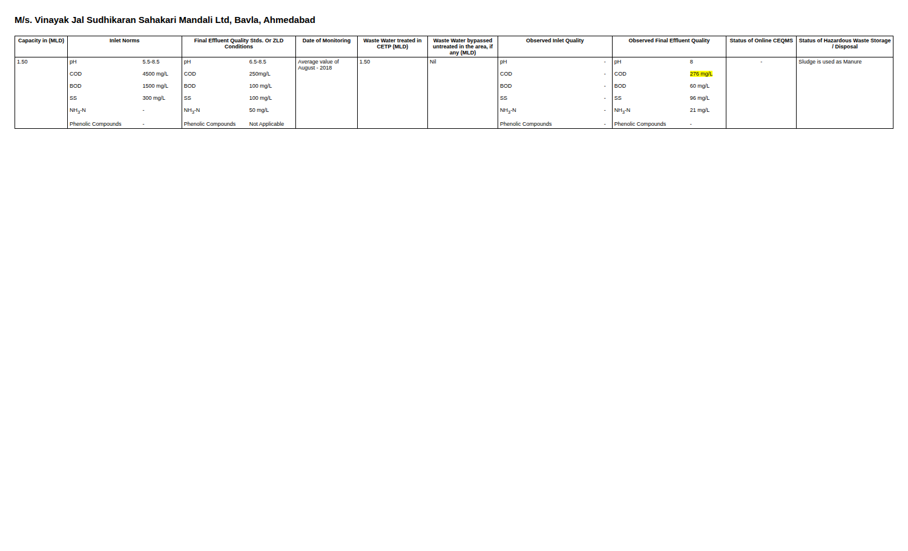M/s. Vinayak Jal Sudhikaran Sahakari Mandali Ltd, Bavla, Ahmedabad
| Capacity in (MLD) | Inlet Norms | Final Effluent Quality Stds. Or ZLD Conditions | Date of Monitoring | Waste Water treated in CETP (MLD) | Waste Water bypassed untreated in the area, if any (MLD) | Observed Inlet Quality | Observed Final Effluent Quality | Status of Online CEQMS | Status of Hazardous Waste Storage / Disposal |
| --- | --- | --- | --- | --- | --- | --- | --- | --- | --- |
| 1.50 | / pH / 5.5-8.5 / / COD / 4500 mg/L / / BOD / 1500 mg/L / / SS / 300 mg/L / / NH 3 -N / - / / Phenolic Compounds / - / | / pH / 6.5-8.5 / / COD / 250mg/L / / BOD / 100 mg/L / / SS / 100 mg/L / / NH 3 -N / 50 mg/L / / Phenolic Compounds / Not Applicable / | Average value of August - 2018 | 1.50 | Nil | / pH / - / / COD / - / / BOD / - / / SS / - / / NH 3 -N / - / / Phenolic Compounds / - / | / pH / 8 / / COD / 276 mg/L / / BOD / 60 mg/L / / SS / 96 mg/L / / NH 3 -N / 21 mg/L / / Phenolic Compounds / - / | - | Sludge is used as Manure |